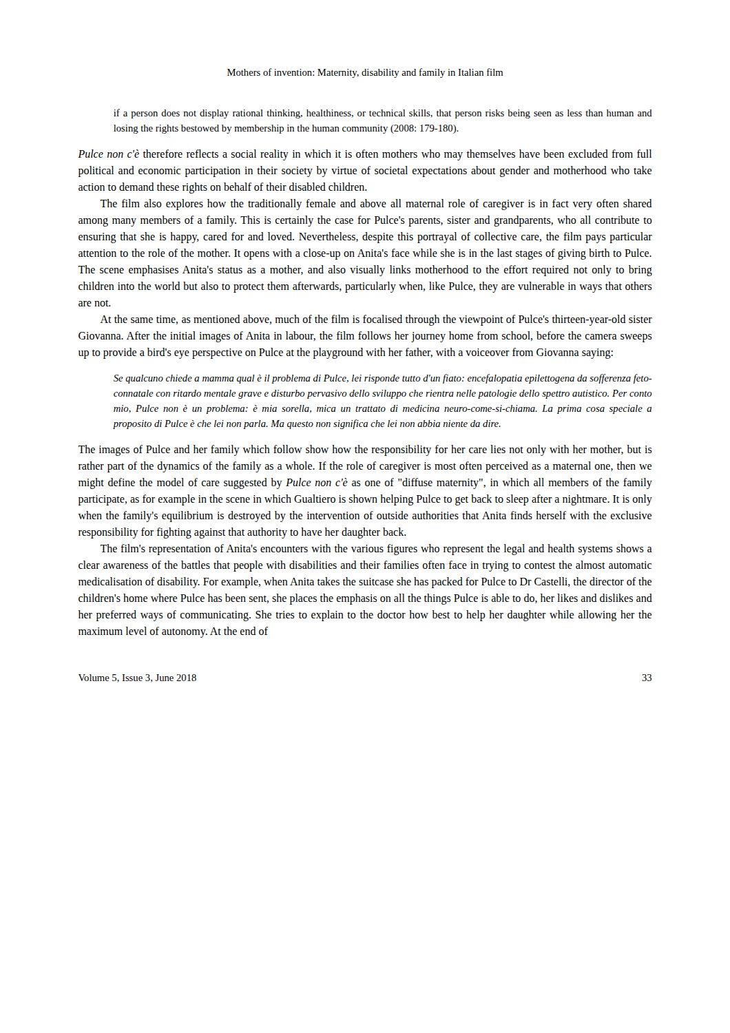Mothers of invention: Maternity, disability and family in Italian film
if a person does not display rational thinking, healthiness, or technical skills, that person risks being seen as less than human and losing the rights bestowed by membership in the human community (2008: 179-180).
Pulce non c'è therefore reflects a social reality in which it is often mothers who may themselves have been excluded from full political and economic participation in their society by virtue of societal expectations about gender and motherhood who take action to demand these rights on behalf of their disabled children.
The film also explores how the traditionally female and above all maternal role of caregiver is in fact very often shared among many members of a family. This is certainly the case for Pulce's parents, sister and grandparents, who all contribute to ensuring that she is happy, cared for and loved. Nevertheless, despite this portrayal of collective care, the film pays particular attention to the role of the mother. It opens with a close-up on Anita's face while she is in the last stages of giving birth to Pulce. The scene emphasises Anita's status as a mother, and also visually links motherhood to the effort required not only to bring children into the world but also to protect them afterwards, particularly when, like Pulce, they are vulnerable in ways that others are not.
At the same time, as mentioned above, much of the film is focalised through the viewpoint of Pulce's thirteen-year-old sister Giovanna. After the initial images of Anita in labour, the film follows her journey home from school, before the camera sweeps up to provide a bird's eye perspective on Pulce at the playground with her father, with a voiceover from Giovanna saying:
Se qualcuno chiede a mamma qual è il problema di Pulce, lei risponde tutto d'un fiato: encefalopatia epilettogena da sofferenza feto-connatale con ritardo mentale grave e disturbo pervasivo dello sviluppo che rientra nelle patologie dello spettro autistico. Per conto mio, Pulce non è un problema: è mia sorella, mica un trattato di medicina neuro-come-si-chiama. La prima cosa speciale a proposito di Pulce è che lei non parla. Ma questo non significa che lei non abbia niente da dire.
The images of Pulce and her family which follow show how the responsibility for her care lies not only with her mother, but is rather part of the dynamics of the family as a whole. If the role of caregiver is most often perceived as a maternal one, then we might define the model of care suggested by Pulce non c'è as one of "diffuse maternity", in which all members of the family participate, as for example in the scene in which Gualtiero is shown helping Pulce to get back to sleep after a nightmare. It is only when the family's equilibrium is destroyed by the intervention of outside authorities that Anita finds herself with the exclusive responsibility for fighting against that authority to have her daughter back.
The film's representation of Anita's encounters with the various figures who represent the legal and health systems shows a clear awareness of the battles that people with disabilities and their families often face in trying to contest the almost automatic medicalisation of disability. For example, when Anita takes the suitcase she has packed for Pulce to Dr Castelli, the director of the children's home where Pulce has been sent, she places the emphasis on all the things Pulce is able to do, her likes and dislikes and her preferred ways of communicating. She tries to explain to the doctor how best to help her daughter while allowing her the maximum level of autonomy. At the end of
Volume 5, Issue 3, June 2018 33